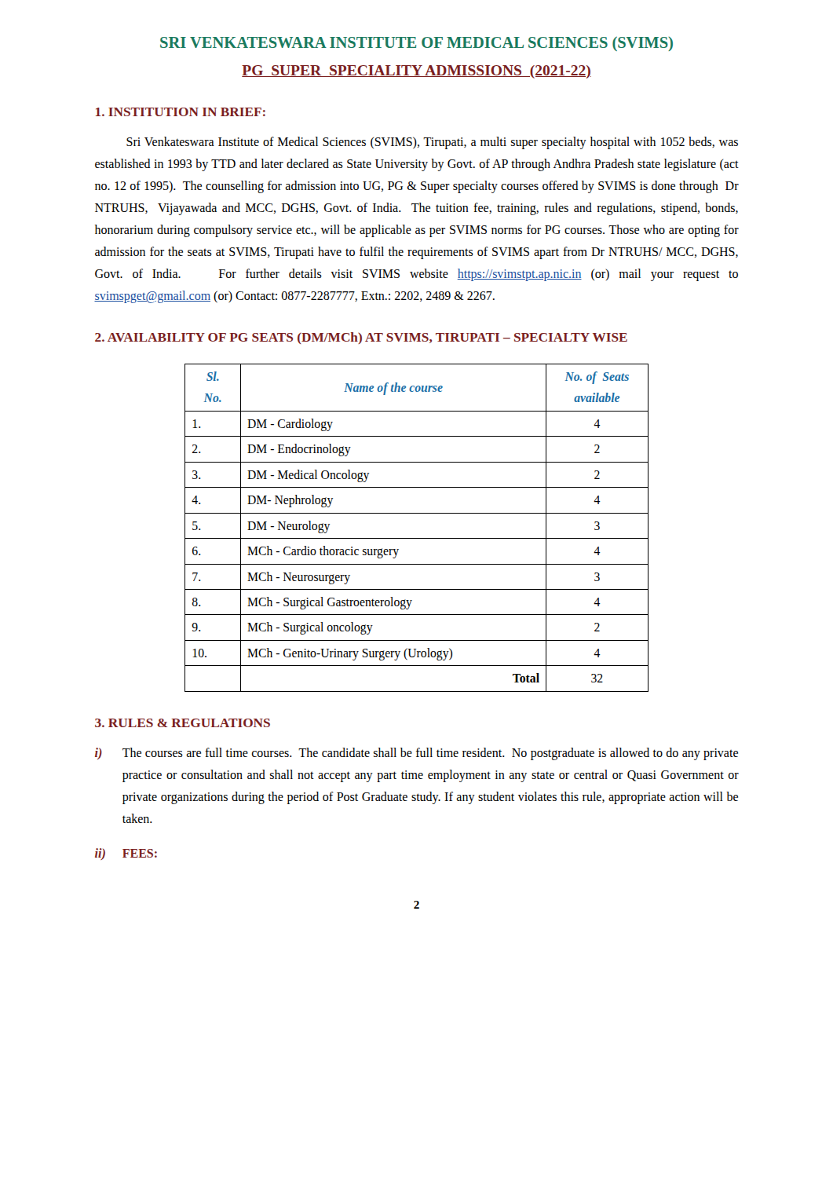SRI VENKATESWARA INSTITUTE OF MEDICAL SCIENCES (SVIMS)
PG SUPER SPECIALITY ADMISSIONS (2021-22)
1. INSTITUTION IN BRIEF:
Sri Venkateswara Institute of Medical Sciences (SVIMS), Tirupati, a multi super specialty hospital with 1052 beds, was established in 1993 by TTD and later declared as State University by Govt. of AP through Andhra Pradesh state legislature (act no. 12 of 1995). The counselling for admission into UG, PG & Super specialty courses offered by SVIMS is done through Dr NTRUHS, Vijayawada and MCC, DGHS, Govt. of India. The tuition fee, training, rules and regulations, stipend, bonds, honorarium during compulsory service etc., will be applicable as per SVIMS norms for PG courses. Those who are opting for admission for the seats at SVIMS, Tirupati have to fulfil the requirements of SVIMS apart from Dr NTRUHS/ MCC, DGHS, Govt. of India. For further details visit SVIMS website https://svimstpt.ap.nic.in (or) mail your request to svimspget@gmail.com (or) Contact: 0877-2287777, Extn.: 2202, 2489 & 2267.
2. AVAILABILITY OF PG SEATS (DM/MCh) AT SVIMS, TIRUPATI – SPECIALTY WISE
| Sl. No. | Name of the course | No. of Seats available |
| --- | --- | --- |
| 1. | DM - Cardiology | 4 |
| 2. | DM - Endocrinology | 2 |
| 3. | DM - Medical Oncology | 2 |
| 4. | DM- Nephrology | 4 |
| 5. | DM - Neurology | 3 |
| 6. | MCh - Cardio thoracic surgery | 4 |
| 7. | MCh - Neurosurgery | 3 |
| 8. | MCh - Surgical Gastroenterology | 4 |
| 9. | MCh - Surgical oncology | 2 |
| 10. | MCh - Genito-Urinary Surgery (Urology) | 4 |
| | Total | 32 |
3. RULES & REGULATIONS
i) The courses are full time courses. The candidate shall be full time resident. No postgraduate is allowed to do any private practice or consultation and shall not accept any part time employment in any state or central or Quasi Government or private organizations during the period of Post Graduate study. If any student violates this rule, appropriate action will be taken.
ii) FEES:
2